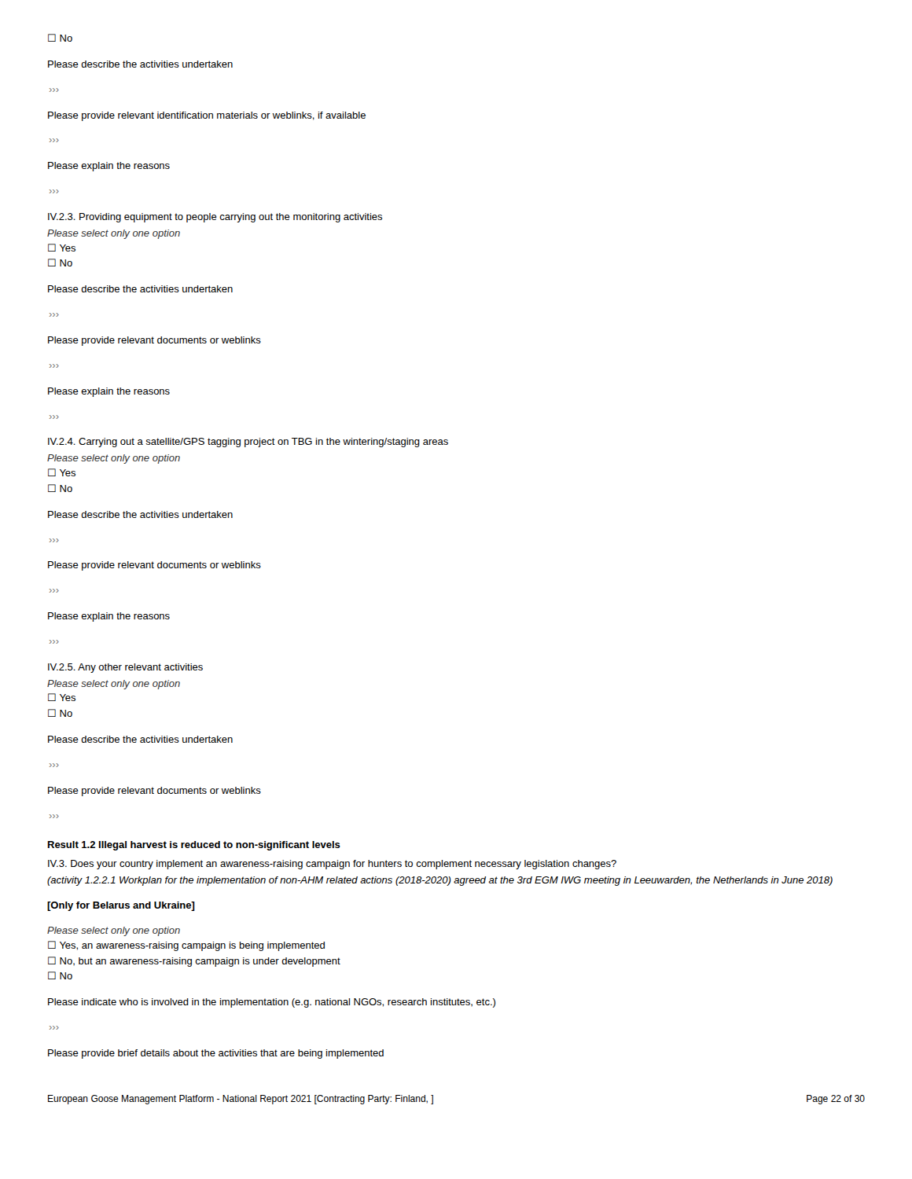☐ No
Please describe the activities undertaken
›››
Please provide relevant identification materials or weblinks, if available
›››
Please explain the reasons
›››
IV.2.3. Providing equipment to people carrying out the monitoring activities
Please select only one option
☐ Yes
☐ No
Please describe the activities undertaken
›››
Please provide relevant documents or weblinks
›››
Please explain the reasons
›››
IV.2.4. Carrying out a satellite/GPS tagging project on TBG in the wintering/staging areas
Please select only one option
☐ Yes
☐ No
Please describe the activities undertaken
›››
Please provide relevant documents or weblinks
›››
Please explain the reasons
›››
IV.2.5. Any other relevant activities
Please select only one option
☐ Yes
☐ No
Please describe the activities undertaken
›››
Please provide relevant documents or weblinks
›››
Result 1.2 Illegal harvest is reduced to non-significant levels
IV.3. Does your country implement an awareness-raising campaign for hunters to complement necessary legislation changes?
(activity 1.2.2.1 Workplan for the implementation of non-AHM related actions (2018-2020) agreed at the 3rd EGM IWG meeting in Leeuwarden, the Netherlands in June 2018)
[Only for Belarus and Ukraine]
Please select only one option
☐ Yes, an awareness-raising campaign is being implemented
☐ No, but an awareness-raising campaign is under development
☐ No
Please indicate who is involved in the implementation (e.g. national NGOs, research institutes, etc.)
›››
Please provide brief details about the activities that are being implemented
European Goose Management Platform - National Report 2021 [Contracting Party: Finland, ]
Page 22 of 30